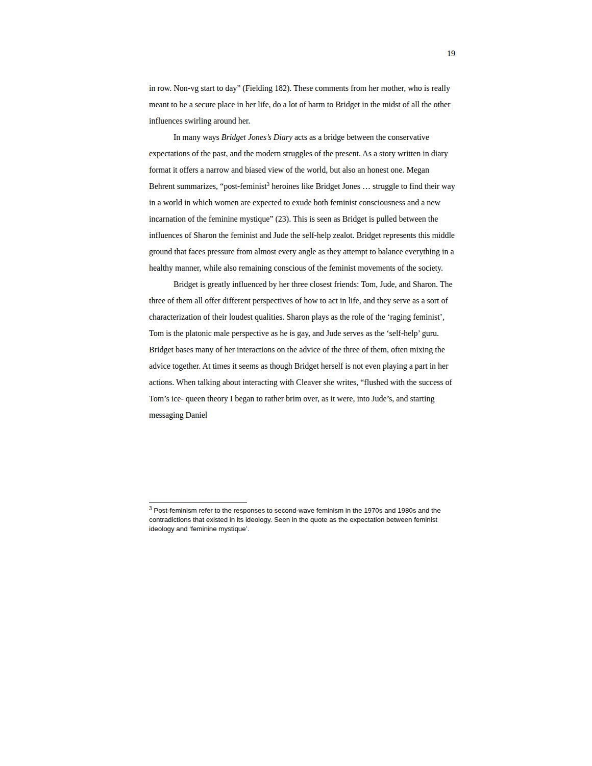19
in row. Non-vg start to day” (Fielding 182). These comments from her mother, who is really meant to be a secure place in her life, do a lot of harm to Bridget in the midst of all the other influences swirling around her.
In many ways Bridget Jones’s Diary acts as a bridge between the conservative expectations of the past, and the modern struggles of the present. As a story written in diary format it offers a narrow and biased view of the world, but also an honest one. Megan Behrent summarizes, “post-feminist3 heroines like Bridget Jones … struggle to find their way in a world in which women are expected to exude both feminist consciousness and a new incarnation of the feminine mystique” (23). This is seen as Bridget is pulled between the influences of Sharon the feminist and Jude the self-help zealot. Bridget represents this middle ground that faces pressure from almost every angle as they attempt to balance everything in a healthy manner, while also remaining conscious of the feminist movements of the society.
Bridget is greatly influenced by her three closest friends: Tom, Jude, and Sharon. The three of them all offer different perspectives of how to act in life, and they serve as a sort of characterization of their loudest qualities. Sharon plays as the role of the ‘raging feminist’, Tom is the platonic male perspective as he is gay, and Jude serves as the ‘self-help’ guru. Bridget bases many of her interactions on the advice of the three of them, often mixing the advice together. At times it seems as though Bridget herself is not even playing a part in her actions. When talking about interacting with Cleaver she writes, “flushed with the success of Tom’s ice- queen theory I began to rather brim over, as it were, into Jude’s, and starting messaging Daniel
3 Post-feminism refer to the responses to second-wave feminism in the 1970s and 1980s and the contradictions that existed in its ideology. Seen in the quote as the expectation between feminist ideology and ‘feminine mystique’.